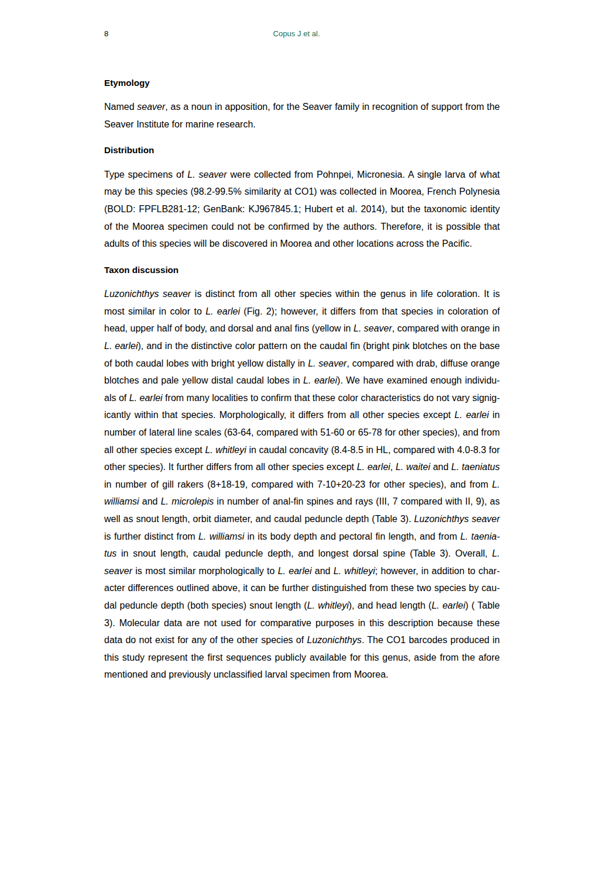8 Copus J et al.
Etymology
Named seaver, as a noun in apposition, for the Seaver family in recognition of support from the Seaver Institute for marine research.
Distribution
Type specimens of L. seaver were collected from Pohnpei, Micronesia. A single larva of what may be this species (98.2-99.5% similarity at CO1) was collected in Moorea, French Polynesia (BOLD: FPFLB281-12; GenBank: KJ967845.1; Hubert et al. 2014), but the taxonomic identity of the Moorea specimen could not be confirmed by the authors. Therefore, it is possible that adults of this species will be discovered in Moorea and other locations across the Pacific.
Taxon discussion
Luzonichthys seaver is distinct from all other species within the genus in life coloration. It is most similar in color to L. earlei (Fig. 2); however, it differs from that species in coloration of head, upper half of body, and dorsal and anal fins (yellow in L. seaver, compared with orange in L. earlei), and in the distinctive color pattern on the caudal fin (bright pink blotches on the base of both caudal lobes with bright yellow distally in L. seaver, compared with drab, diffuse orange blotches and pale yellow distal caudal lobes in L. earlei). We have examined enough individuals of L. earlei from many localities to confirm that these color characteristics do not vary signigicantly within that species. Morphologically, it differs from all other species except L. earlei in number of lateral line scales (63-64, compared with 51-60 or 65-78 for other species), and from all other species except L. whitleyi in caudal concavity (8.4-8.5 in HL, compared with 4.0-8.3 for other species). It further differs from all other species except L. earlei, L. waitei and L. taeniatus in number of gill rakers (8+18-19, compared with 7-10+20-23 for other species), and from L. williamsi and L. microlepis in number of anal-fin spines and rays (III, 7 compared with II, 9), as well as snout length, orbit diameter, and caudal peduncle depth (Table 3). Luzonichthys seaver is further distinct from L. williamsi in its body depth and pectoral fin length, and from L. taeniatus in snout length, caudal peduncle depth, and longest dorsal spine (Table 3). Overall, L. seaver is most similar morphologically to L. earlei and L. whitleyi; however, in addition to character differences outlined above, it can be further distinguished from these two species by caudal peduncle depth (both species) snout length (L. whitleyi), and head length (L. earlei) ( Table 3). Molecular data are not used for comparative purposes in this description because these data do not exist for any of the other species of Luzonichthys. The CO1 barcodes produced in this study represent the first sequences publicly available for this genus, aside from the afore mentioned and previously unclassified larval specimen from Moorea.